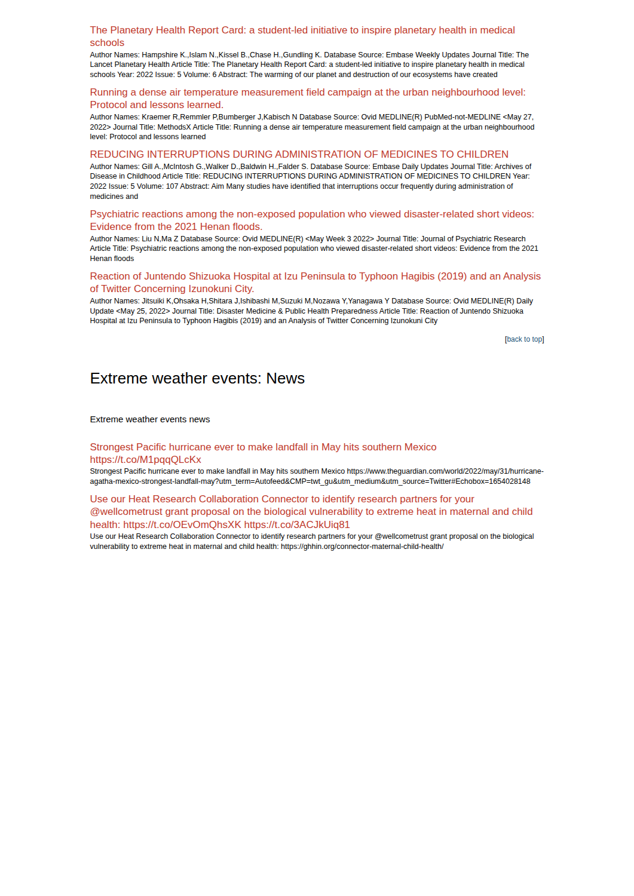The Planetary Health Report Card: a student-led initiative to inspire planetary health in medical schools
Author Names: Hampshire K.,Islam N.,Kissel B.,Chase H.,Gundling K. Database Source: Embase Weekly Updates Journal Title: The Lancet Planetary Health Article Title: The Planetary Health Report Card: a student-led initiative to inspire planetary health in medical schools Year: 2022 Issue: 5 Volume: 6 Abstract: The warming of our planet and destruction of our ecosystems have created
Running a dense air temperature measurement field campaign at the urban neighbourhood level: Protocol and lessons learned.
Author Names: Kraemer R,Remmler P,Bumberger J,Kabisch N Database Source: Ovid MEDLINE(R) PubMed-not-MEDLINE <May 27, 2022> Journal Title: MethodsX Article Title: Running a dense air temperature measurement field campaign at the urban neighbourhood level: Protocol and lessons learned
REDUCING INTERRUPTIONS DURING ADMINISTRATION OF MEDICINES TO CHILDREN
Author Names: Gill A.,McIntosh G.,Walker D.,Baldwin H.,Falder S. Database Source: Embase Daily Updates Journal Title: Archives of Disease in Childhood Article Title: REDUCING INTERRUPTIONS DURING ADMINISTRATION OF MEDICINES TO CHILDREN Year: 2022 Issue: 5 Volume: 107 Abstract: Aim Many studies have identified that interruptions occur frequently during administration of medicines and
Psychiatric reactions among the non-exposed population who viewed disaster-related short videos: Evidence from the 2021 Henan floods.
Author Names: Liu N,Ma Z Database Source: Ovid MEDLINE(R) <May Week 3 2022> Journal Title: Journal of Psychiatric Research Article Title: Psychiatric reactions among the non-exposed population who viewed disaster-related short videos: Evidence from the 2021 Henan floods
Reaction of Juntendo Shizuoka Hospital at Izu Peninsula to Typhoon Hagibis (2019) and an Analysis of Twitter Concerning Izunokuni City.
Author Names: Jitsuiki K,Ohsaka H,Shitara J,Ishibashi M,Suzuki M,Nozawa Y,Yanagawa Y Database Source: Ovid MEDLINE(R) Daily Update <May 25, 2022> Journal Title: Disaster Medicine & Public Health Preparedness Article Title: Reaction of Juntendo Shizuoka Hospital at Izu Peninsula to Typhoon Hagibis (2019) and an Analysis of Twitter Concerning Izunokuni City
[back to top]
Extreme weather events: News
Extreme weather events news
Strongest Pacific hurricane ever to make landfall in May hits southern Mexico https://t.co/M1pqqQLcKx
Strongest Pacific hurricane ever to make landfall in May hits southern Mexico https://www.theguardian.com/world/2022/may/31/hurricane-agatha-mexico-strongest-landfall-may?utm_term=Autofeed&CMP=twt_gu&utm_medium&utm_source=Twitter#Echobox=1654028148
Use our Heat Research Collaboration Connector to identify research partners for your @wellcometrust grant proposal on the biological vulnerability to extreme heat in maternal and child health: https://t.co/OEvOmQhsXK https://t.co/3ACJkUiq81
Use our Heat Research Collaboration Connector to identify research partners for your @wellcometrust grant proposal on the biological vulnerability to extreme heat in maternal and child health: https://ghhin.org/connector-maternal-child-health/